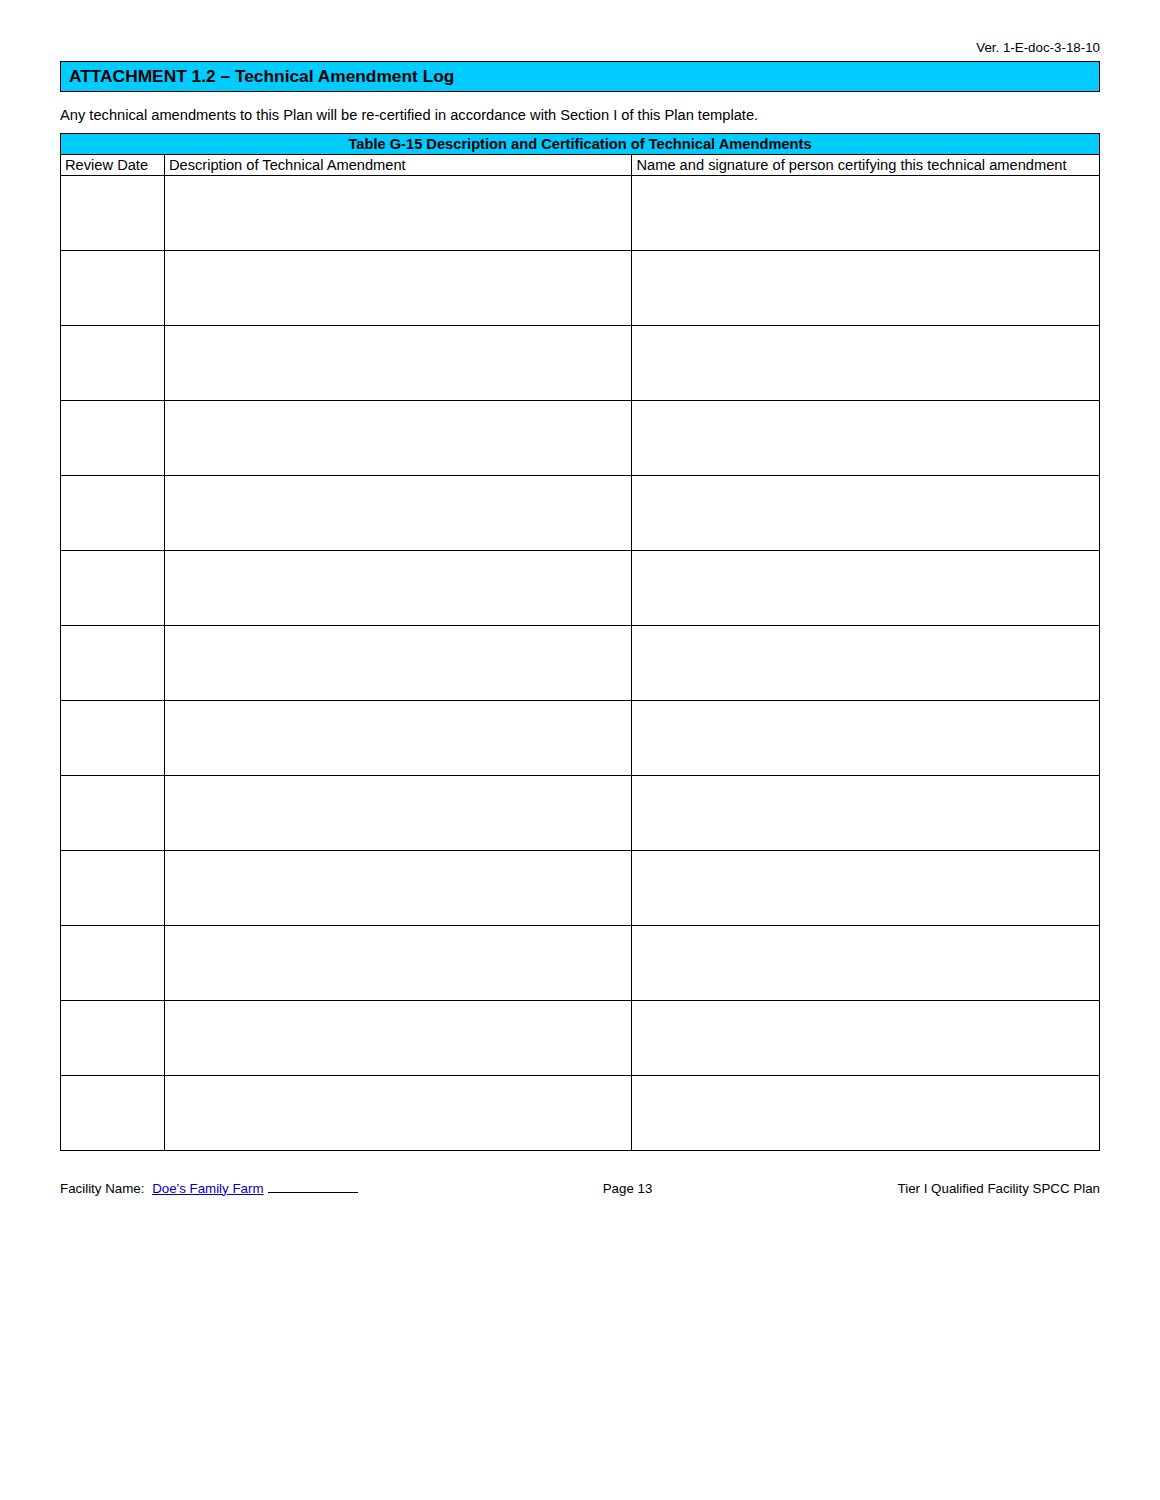Ver. 1-E-doc-3-18-10
ATTACHMENT 1.2 – Technical Amendment Log
Any technical amendments to this Plan will be re-certified in accordance with Section I of this Plan template.
Table G-15 Description and Certification of Technical Amendments
| Review Date | Description of Technical Amendment | Name and signature of person certifying this technical amendment |
| --- | --- | --- |
Facility Name: Doe's Family Farm
Page 13
Tier I Qualified Facility SPCC Plan